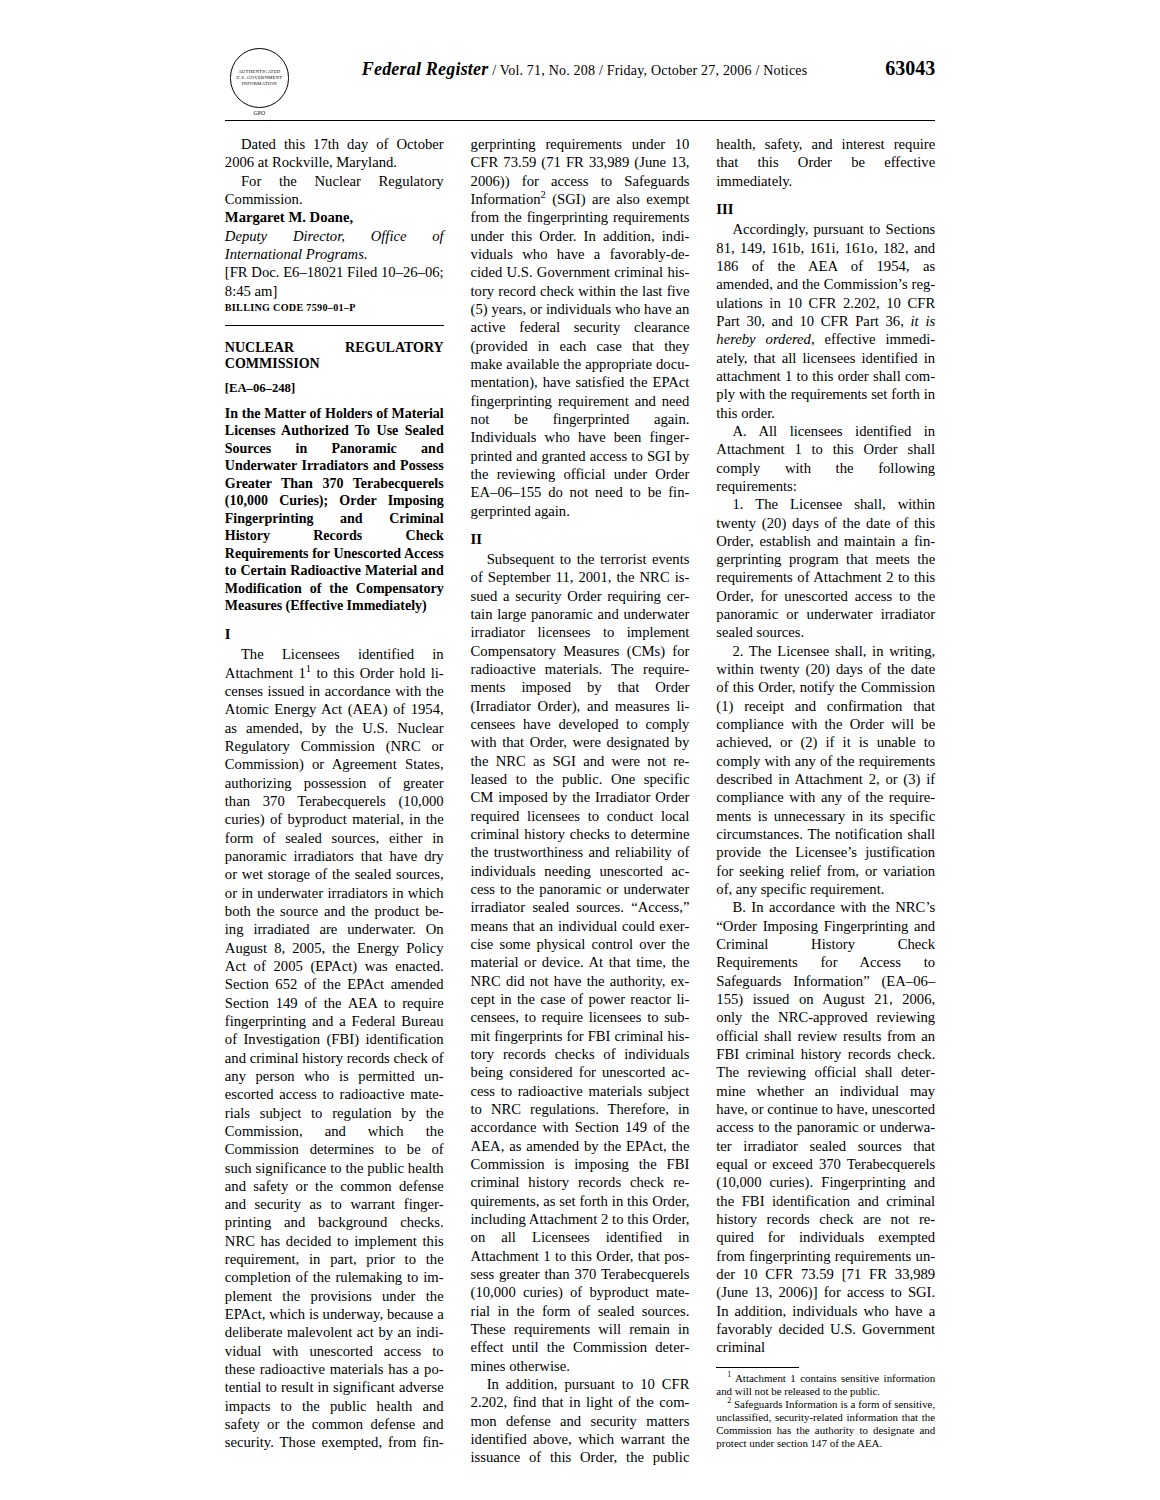AUTHENTICATED
U.S. GOVERNMENT
INFORMATION
GPO
Federal Register / Vol. 71, No. 208 / Friday, October 27, 2006 / Notices
63043
Dated this 17th day of October 2006 at Rockville, Maryland.
For the Nuclear Regulatory Commission.
Margaret M. Doane,
Deputy Director, Office of International Programs.
[FR Doc. E6–18021 Filed 10–26–06; 8:45 am]
BILLING CODE 7590–01–P
NUCLEAR REGULATORY COMMISSION
[EA–06–248]
In the Matter of Holders of Material Licenses Authorized To Use Sealed Sources in Panoramic and Underwater Irradiators and Possess Greater Than 370 Terabecquerels (10,000 Curies); Order Imposing Fingerprinting and Criminal History Records Check Requirements for Unescorted Access to Certain Radioactive Material and Modification of the Compensatory Measures (Effective Immediately)
I
The Licensees identified in Attachment 11 to this Order hold licenses issued in accordance with the Atomic Energy Act (AEA) of 1954, as amended, by the U.S. Nuclear Regulatory Commission (NRC or Commission) or Agreement States, authorizing possession of greater than 370 Terabecquerels (10,000 curies) of byproduct material, in the form of sealed sources, either in panoramic irradiators that have dry or wet storage of the sealed sources, or in underwater irradiators in which both the source and the product being irradiated are underwater. On August 8, 2005, the Energy Policy Act of 2005 (EPAct) was enacted. Section 652 of the EPAct amended Section 149 of the AEA to require fingerprinting and a Federal Bureau of Investigation (FBI) identification and criminal history records check of any person who is permitted unescorted access to radioactive materials subject to regulation by the Commission, and which the Commission determines to be of such significance to the public health and safety or the common defense and security as to warrant fingerprinting and background checks. NRC has decided to implement this requirement, in part, prior to the completion of the rulemaking to implement the provisions under the EPAct, which is underway, because a deliberate malevolent act by an individual with unescorted access to these radioactive materials has a potential to result in significant adverse impacts to the public health and safety or the common defense and security. Those exempted, from fingerprinting requirements under 10 CFR 73.59 (71 FR 33,989 (June 13, 2006)) for access to Safeguards Information2 (SGI) are also exempt from the fingerprinting requirements under this Order. In addition, individuals who have a favorably-decided U.S. Government criminal history record check within the last five (5) years, or individuals who have an active federal security clearance (provided in each case that they make available the appropriate documentation), have satisfied the EPAct fingerprinting requirement and need not be fingerprinted again. Individuals who have been fingerprinted and granted access to SGI by the reviewing official under Order EA–06–155 do not need to be fingerprinted again.
II
Subsequent to the terrorist events of September 11, 2001, the NRC issued a security Order requiring certain large panoramic and underwater irradiator licensees to implement Compensatory Measures (CMs) for radioactive materials. The requirements imposed by that Order (Irradiator Order), and measures licensees have developed to comply with that Order, were designated by the NRC as SGI and were not released to the public. One specific CM imposed by the Irradiator Order required licensees to conduct local criminal history checks to determine the trustworthiness and reliability of individuals needing unescorted access to the panoramic or underwater irradiator sealed sources. “Access,” means that an individual could exercise some physical control over the material or device. At that time, the NRC did not have the authority, except in the case of power reactor licensees, to require licensees to submit fingerprints for FBI criminal history records checks of individuals being considered for unescorted access to radioactive materials subject to NRC regulations. Therefore, in accordance with Section 149 of the AEA, as amended by the EPAct, the Commission is imposing the FBI criminal history records check requirements, as set forth in this Order, including Attachment 2 to this Order, on all Licensees identified in Attachment 1 to this Order, that possess greater than 370 Terabecquerels (10,000 curies) of byproduct material in the form of sealed sources. These requirements will remain in effect until the Commission determines otherwise.
In addition, pursuant to 10 CFR 2.202, find that in light of the common defense and security matters identified above, which warrant the issuance of this Order, the public health, safety, and interest require that this Order be effective immediately.
III
Accordingly, pursuant to Sections 81, 149, 161b, 161i, 161o, 182, and 186 of the AEA of 1954, as amended, and the Commission’s regulations in 10 CFR 2.202, 10 CFR Part 30, and 10 CFR Part 36, it is hereby ordered, effective immediately, that all licensees identified in attachment 1 to this order shall comply with the requirements set forth in this order.
A. All licensees identified in Attachment 1 to this Order shall comply with the following requirements:
1. The Licensee shall, within twenty (20) days of the date of this Order, establish and maintain a fingerprinting program that meets the requirements of Attachment 2 to this Order, for unescorted access to the panoramic or underwater irradiator sealed sources.
2. The Licensee shall, in writing, within twenty (20) days of the date of this Order, notify the Commission (1) receipt and confirmation that compliance with the Order will be achieved, or (2) if it is unable to comply with any of the requirements described in Attachment 2, or (3) if compliance with any of the requirements is unnecessary in its specific circumstances. The notification shall provide the Licensee’s justification for seeking relief from, or variation of, any specific requirement.
B. In accordance with the NRC’s “Order Imposing Fingerprinting and Criminal History Check Requirements for Access to Safeguards Information” (EA–06–155) issued on August 21, 2006, only the NRC-approved reviewing official shall review results from an FBI criminal history records check. The reviewing official shall determine whether an individual may have, or continue to have, unescorted access to the panoramic or underwater irradiator sealed sources that equal or exceed 370 Terabecquerels (10,000 curies). Fingerprinting and the FBI identification and criminal history records check are not required for individuals exempted from fingerprinting requirements under 10 CFR 73.59 [71 FR 33,989 (June 13, 2006)] for access to SGI. In addition, individuals who have a favorably decided U.S. Government criminal
1 Attachment 1 contains sensitive information and will not be released to the public.
2 Safeguards Information is a form of sensitive, unclassified, security-related information that the Commission has the authority to designate and protect under section 147 of the AEA.